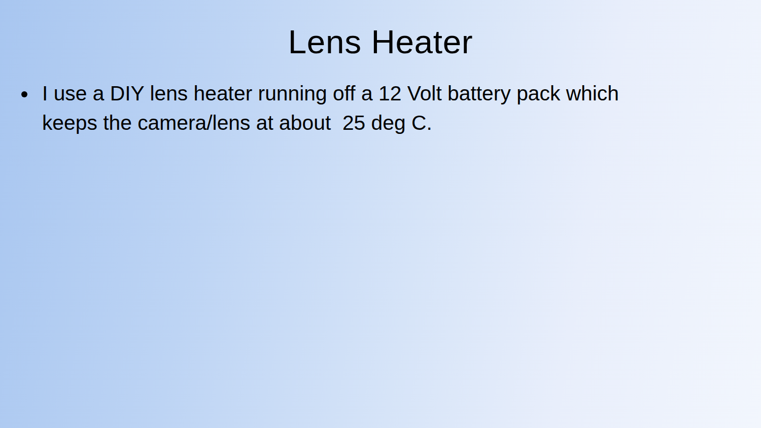Lens Heater
I use a DIY lens heater running off a 12 Volt battery pack which keeps the camera/lens at about 25 deg C.